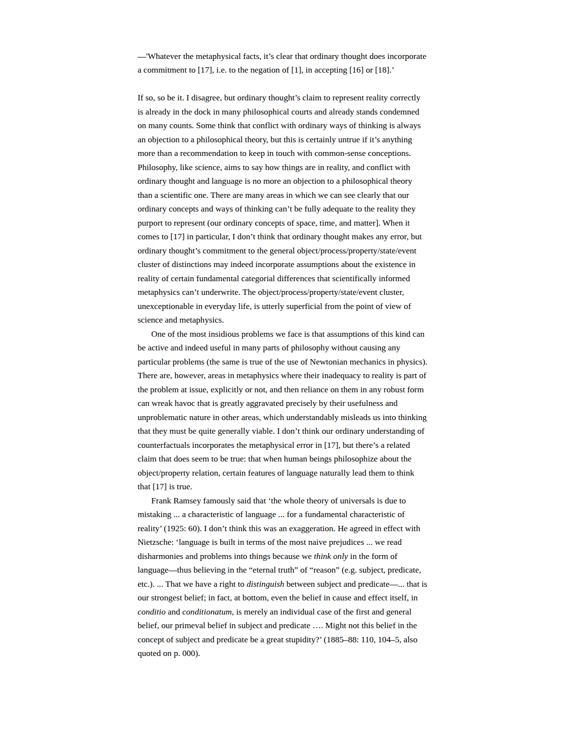—'Whatever the metaphysical facts, it’s clear that ordinary thought does incorporate a commitment to [17], i.e. to the negation of [1], in accepting [16] or [18].’
If so, so be it. I disagree, but ordinary thought’s claim to represent reality correctly is already in the dock in many philosophical courts and already stands condemned on many counts. Some think that conflict with ordinary ways of thinking is always an objection to a philosophical theory, but this is certainly untrue if it’s anything more than a recommendation to keep in touch with common-sense conceptions. Philosophy, like science, aims to say how things are in reality, and conflict with ordinary thought and language is no more an objection to a philosophical theory than a scientific one. There are many areas in which we can see clearly that our ordinary concepts and ways of thinking can’t be fully adequate to the reality they purport to represent (our ordinary concepts of space, time, and matter]. When it comes to [17] in particular, I don’t think that ordinary thought makes any error, but ordinary thought’s commitment to the general object/process/property/state/event cluster of distinctions may indeed incorporate assumptions about the existence in reality of certain fundamental categorial differences that scientifically informed metaphysics can’t underwrite. The object/process/property/state/event cluster, unexceptionable in everyday life, is utterly superficial from the point of view of science and metaphysics.
One of the most insidious problems we face is that assumptions of this kind can be active and indeed useful in many parts of philosophy without causing any particular problems (the same is true of the use of Newtonian mechanics in physics). There are, however, areas in metaphysics where their inadequacy to reality is part of the problem at issue, explicitly or not, and then reliance on them in any robust form can wreak havoc that is greatly aggravated precisely by their usefulness and unproblematic nature in other areas, which understandably misleads us into thinking that they must be quite generally viable. I don’t think our ordinary understanding of counterfactuals incorporates the metaphysical error in [17], but there’s a related claim that does seem to be true: that when human beings philosophize about the object/property relation, certain features of language naturally lead them to think that [17] is true.
Frank Ramsey famously said that ‘the whole theory of universals is due to mistaking ... a characteristic of language ... for a fundamental characteristic of reality’ (1925: 60). I don’t think this was an exaggeration. He agreed in effect with Nietzsche: ‘language is built in terms of the most naive prejudices ... we read disharmonies and problems into things because we think only in the form of language—thus believing in the “eternal truth” of “reason” (e.g. subject, predicate, etc.). ... That we have a right to distinguish between subject and predicate—... that is our strongest belief; in fact, at bottom, even the belief in cause and effect itself, in conditio and conditionatum, is merely an individual case of the first and general belief, our primeval belief in subject and predicate …. Might not this belief in the concept of subject and predicate be a great stupidity?’ (1885–88: 110, 104–5, also quoted on p. 000).